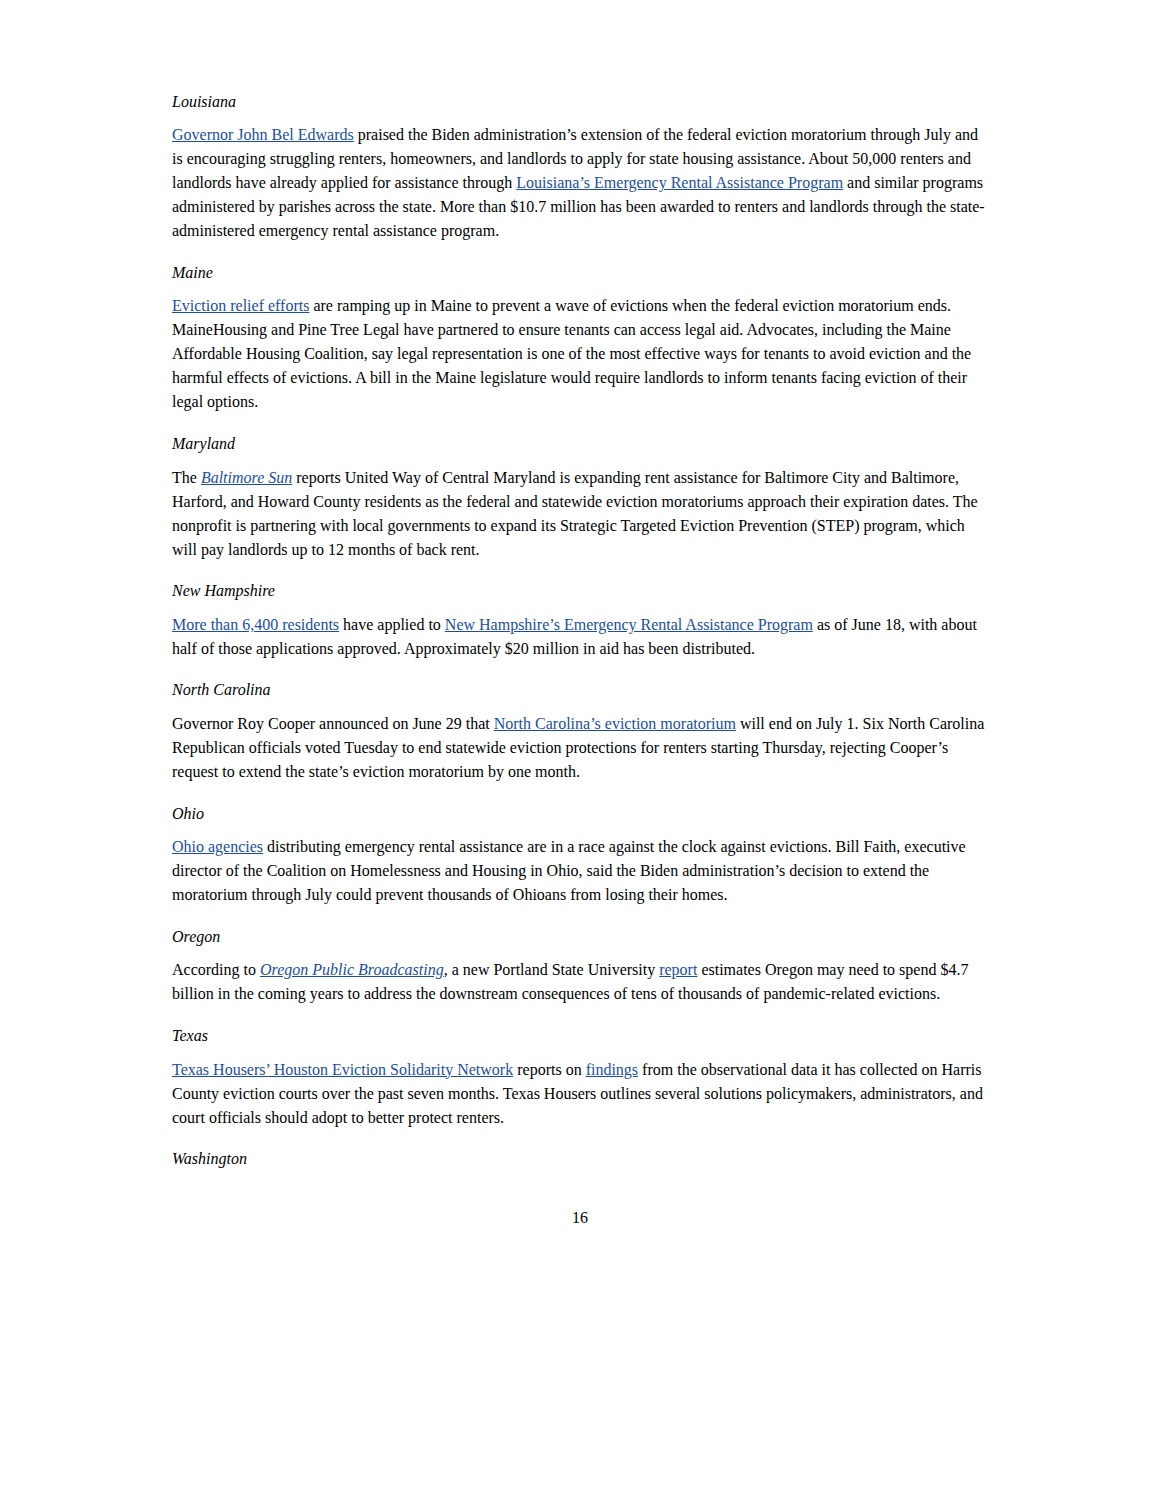Louisiana
Governor John Bel Edwards praised the Biden administration’s extension of the federal eviction moratorium through July and is encouraging struggling renters, homeowners, and landlords to apply for state housing assistance. About 50,000 renters and landlords have already applied for assistance through Louisiana’s Emergency Rental Assistance Program and similar programs administered by parishes across the state. More than $10.7 million has been awarded to renters and landlords through the state-administered emergency rental assistance program.
Maine
Eviction relief efforts are ramping up in Maine to prevent a wave of evictions when the federal eviction moratorium ends. MaineHousing and Pine Tree Legal have partnered to ensure tenants can access legal aid. Advocates, including the Maine Affordable Housing Coalition, say legal representation is one of the most effective ways for tenants to avoid eviction and the harmful effects of evictions. A bill in the Maine legislature would require landlords to inform tenants facing eviction of their legal options.
Maryland
The Baltimore Sun reports United Way of Central Maryland is expanding rent assistance for Baltimore City and Baltimore, Harford, and Howard County residents as the federal and statewide eviction moratoriums approach their expiration dates. The nonprofit is partnering with local governments to expand its Strategic Targeted Eviction Prevention (STEP) program, which will pay landlords up to 12 months of back rent.
New Hampshire
More than 6,400 residents have applied to New Hampshire’s Emergency Rental Assistance Program as of June 18, with about half of those applications approved. Approximately $20 million in aid has been distributed.
North Carolina
Governor Roy Cooper announced on June 29 that North Carolina’s eviction moratorium will end on July 1. Six North Carolina Republican officials voted Tuesday to end statewide eviction protections for renters starting Thursday, rejecting Cooper’s request to extend the state’s eviction moratorium by one month.
Ohio
Ohio agencies distributing emergency rental assistance are in a race against the clock against evictions. Bill Faith, executive director of the Coalition on Homelessness and Housing in Ohio, said the Biden administration’s decision to extend the moratorium through July could prevent thousands of Ohioans from losing their homes.
Oregon
According to Oregon Public Broadcasting, a new Portland State University report estimates Oregon may need to spend $4.7 billion in the coming years to address the downstream consequences of tens of thousands of pandemic-related evictions.
Texas
Texas Housers’ Houston Eviction Solidarity Network reports on findings from the observational data it has collected on Harris County eviction courts over the past seven months. Texas Housers outlines several solutions policymakers, administrators, and court officials should adopt to better protect renters.
Washington
16